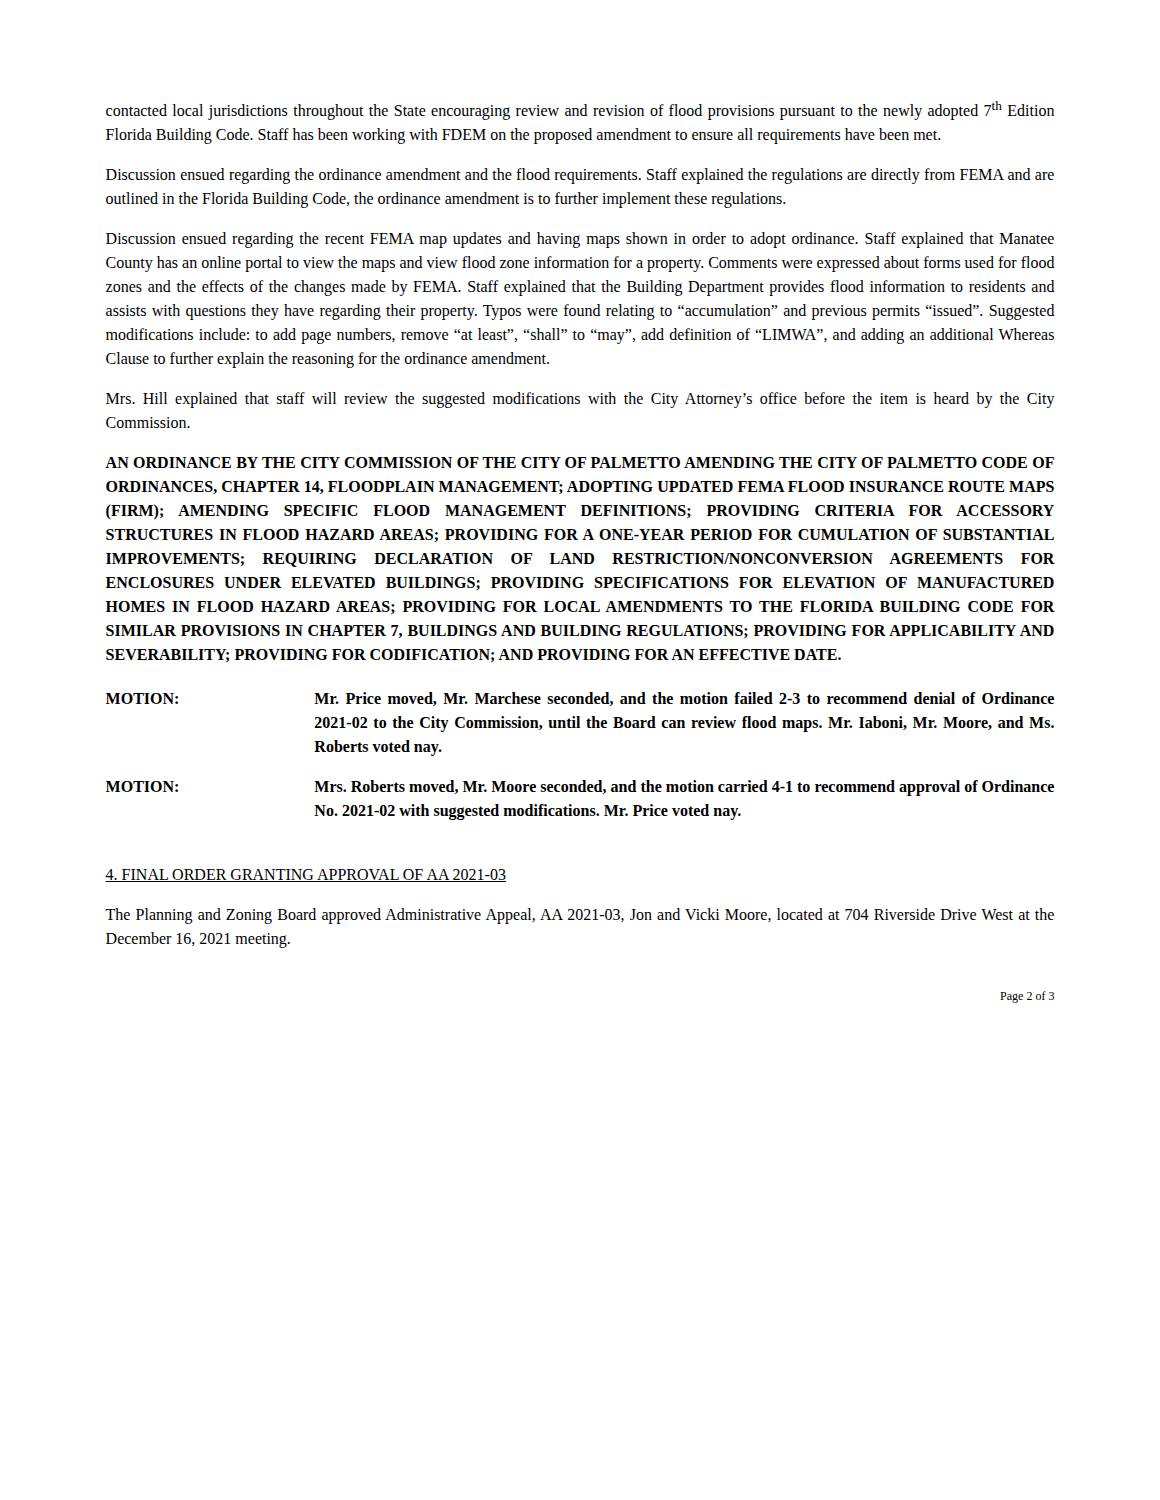contacted local jurisdictions throughout the State encouraging review and revision of flood provisions pursuant to the newly adopted 7th Edition Florida Building Code. Staff has been working with FDEM on the proposed amendment to ensure all requirements have been met.
Discussion ensued regarding the ordinance amendment and the flood requirements. Staff explained the regulations are directly from FEMA and are outlined in the Florida Building Code, the ordinance amendment is to further implement these regulations.
Discussion ensued regarding the recent FEMA map updates and having maps shown in order to adopt ordinance. Staff explained that Manatee County has an online portal to view the maps and view flood zone information for a property. Comments were expressed about forms used for flood zones and the effects of the changes made by FEMA. Staff explained that the Building Department provides flood information to residents and assists with questions they have regarding their property. Typos were found relating to “accumulation” and previous permits “issued”. Suggested modifications include: to add page numbers, remove “at least”, “shall” to “may”, add definition of “LIMWA”, and adding an additional Whereas Clause to further explain the reasoning for the ordinance amendment.
Mrs. Hill explained that staff will review the suggested modifications with the City Attorney’s office before the item is heard by the City Commission.
An ordinance by the City Commission of the City of Palmetto amending the City of Palmetto Code of Ordinances, Chapter 14, Floodplain Management; adopting updated FEMA Flood Insurance Route Maps (FIRM); amending specific flood management definitions; providing criteria for accessory structures in flood hazard areas; providing for a one-year period for cumulation of substantial improvements; requiring declaration of land restriction/nonconversion agreements for enclosures under elevated buildings; providing specifications for elevation of manufactured homes in flood hazard areas; providing for local amendments to the Florida Building Code for similar provisions in Chapter 7, Buildings and Building Regulations; providing for applicability and severability; providing for codification; and providing for an effective date.
| MOTION: | Mr. Price moved, Mr. Marchese seconded, and the motion failed 2-3 to recommend denial of Ordinance 2021-02 to the City Commission, until the Board can review flood maps. Mr. Iaboni, Mr. Moore, and Ms. Roberts voted nay. |
| MOTION: | Mrs. Roberts moved, Mr. Moore seconded, and the motion carried 4-1 to recommend approval of Ordinance No. 2021-02 with suggested modifications. Mr. Price voted nay. |
4. FINAL ORDER GRANTING APPROVAL OF AA 2021-03
The Planning and Zoning Board approved Administrative Appeal, AA 2021-03, Jon and Vicki Moore, located at 704 Riverside Drive West at the December 16, 2021 meeting.
Page 2 of 3